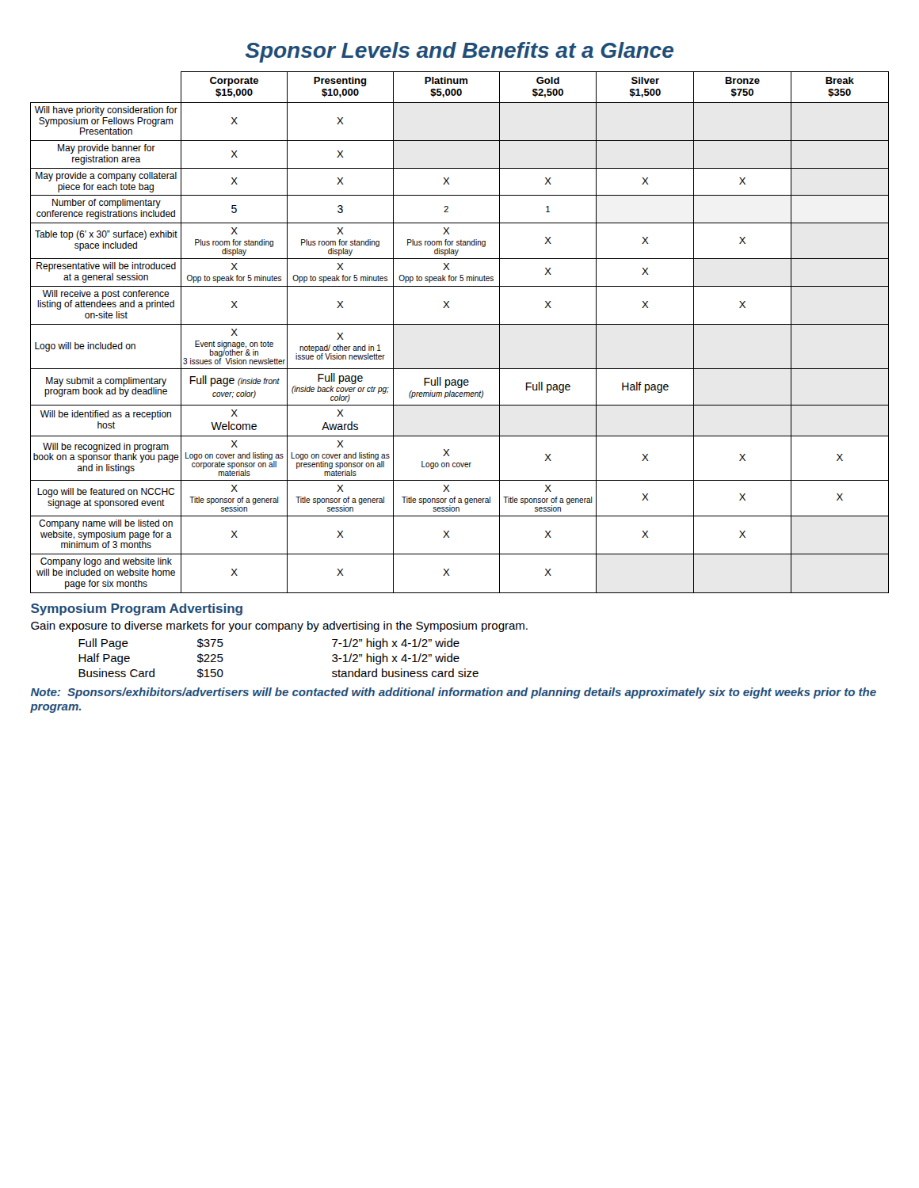Sponsor Levels and Benefits at a Glance
| | Corporate $15,000 | Presenting $10,000 | Platinum $5,000 | Gold $2,500 | Silver $1,500 | Bronze $750 | Break $350 |
| --- | --- | --- | --- | --- | --- | --- | --- |
| Will have priority consideration for Symposium or Fellows Program Presentation | X | X | | | | | |
| May provide banner for registration area | X | X | | | | | |
| May provide a company collateral piece for each tote bag | X | X | X | X | X | X | |
| Number of complimentary conference registrations included | 5 | 3 | 2 | 1 | | | |
| Table top (6’ x 30” surface) exhibit space included | X Plus room for standing display | X Plus room for standing display | X Plus room for standing display | X | X | X | |
| Representative will be introduced at a general session | X Opp to speak for 5 minutes | X Opp to speak for 5 minutes | X Opp to speak for 5 minutes | X | X | | |
| Will receive a post conference listing of attendees and a printed on-site list | X | X | X | X | X | X | |
| Logo will be included on | X Event signage, on tote bag/other & in 3 issues of Vision newsletter | X notepad/ other and in 1 issue of Vision newsletter | | | | | |
| May submit a complimentary program book ad by deadline | Full page (inside front cover; color) | Full page (inside back cover or ctr pg; color) | Full page (premium placement) | Full page | Half page | | |
| Will be identified as a reception host | X Welcome | X Awards | | | | | |
| Will be recognized in program book on a sponsor thank you page and in listings | X Logo on cover and listing as corporate sponsor on all materials | X Logo on cover and listing as presenting sponsor on all materials | X Logo on cover | X | X | X | X |
| Logo will be featured on NCCHC signage at sponsored event | X Title sponsor of a general session | X Title sponsor of a general session | X Title sponsor of a general session | X Title sponsor of a general session | X | X | X |
| Company name will be listed on website, symposium page for a minimum of 3 months | X | X | X | X | X | X | |
| Company logo and website link will be included on website home page for six months | X | X | X | X | | | |
Symposium Program Advertising
Gain exposure to diverse markets for your company by advertising in the Symposium program.
| Full Page | $375 | 7-1/2” high x 4-1/2” wide |
| Half Page | $225 | 3-1/2” high x 4-1/2” wide |
| Business Card | $150 | standard business card size |
Note: Sponsors/exhibitors/advertisers will be contacted with additional information and planning details approximately six to eight weeks prior to the program.